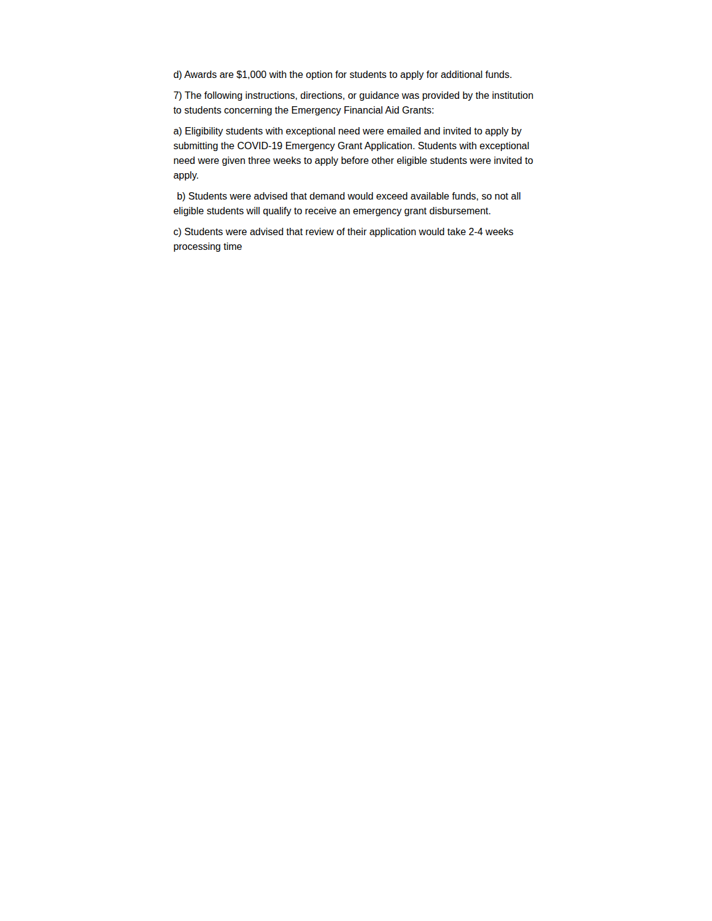d) Awards are $1,000 with the option for students to apply for additional funds.
7) The following instructions, directions, or guidance was provided by the institution to students concerning the Emergency Financial Aid Grants:
a) Eligibility students with exceptional need were emailed and invited to apply by submitting the COVID-19 Emergency Grant Application. Students with exceptional need were given three weeks to apply before other eligible students were invited to apply.
b) Students were advised that demand would exceed available funds, so not all eligible students will qualify to receive an emergency grant disbursement.
c) Students were advised that review of their application would take 2-4 weeks processing time